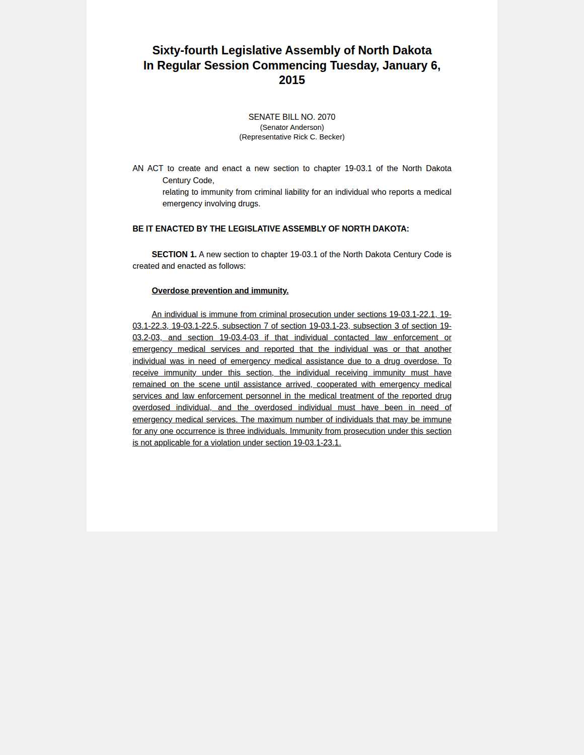Sixty-fourth Legislative Assembly of North Dakota
In Regular Session Commencing Tuesday, January 6, 2015
SENATE BILL NO. 2070
(Senator Anderson)
(Representative Rick C. Becker)
AN ACT to create and enact a new section to chapter 19-03.1 of the North Dakota Century Code, relating to immunity from criminal liability for an individual who reports a medical emergency involving drugs.
BE IT ENACTED BY THE LEGISLATIVE ASSEMBLY OF NORTH DAKOTA:
SECTION 1. A new section to chapter 19-03.1 of the North Dakota Century Code is created and enacted as follows:
Overdose prevention and immunity.
An individual is immune from criminal prosecution under sections 19-03.1-22.1, 19-03.1-22.3, 19-03.1-22.5, subsection 7 of section 19-03.1-23, subsection 3 of section 19-03.2-03, and section 19-03.4-03 if that individual contacted law enforcement or emergency medical services and reported that the individual was or that another individual was in need of emergency medical assistance due to a drug overdose. To receive immunity under this section, the individual receiving immunity must have remained on the scene until assistance arrived, cooperated with emergency medical services and law enforcement personnel in the medical treatment of the reported drug overdosed individual, and the overdosed individual must have been in need of emergency medical services. The maximum number of individuals that may be immune for any one occurrence is three individuals. Immunity from prosecution under this section is not applicable for a violation under section 19-03.1-23.1.